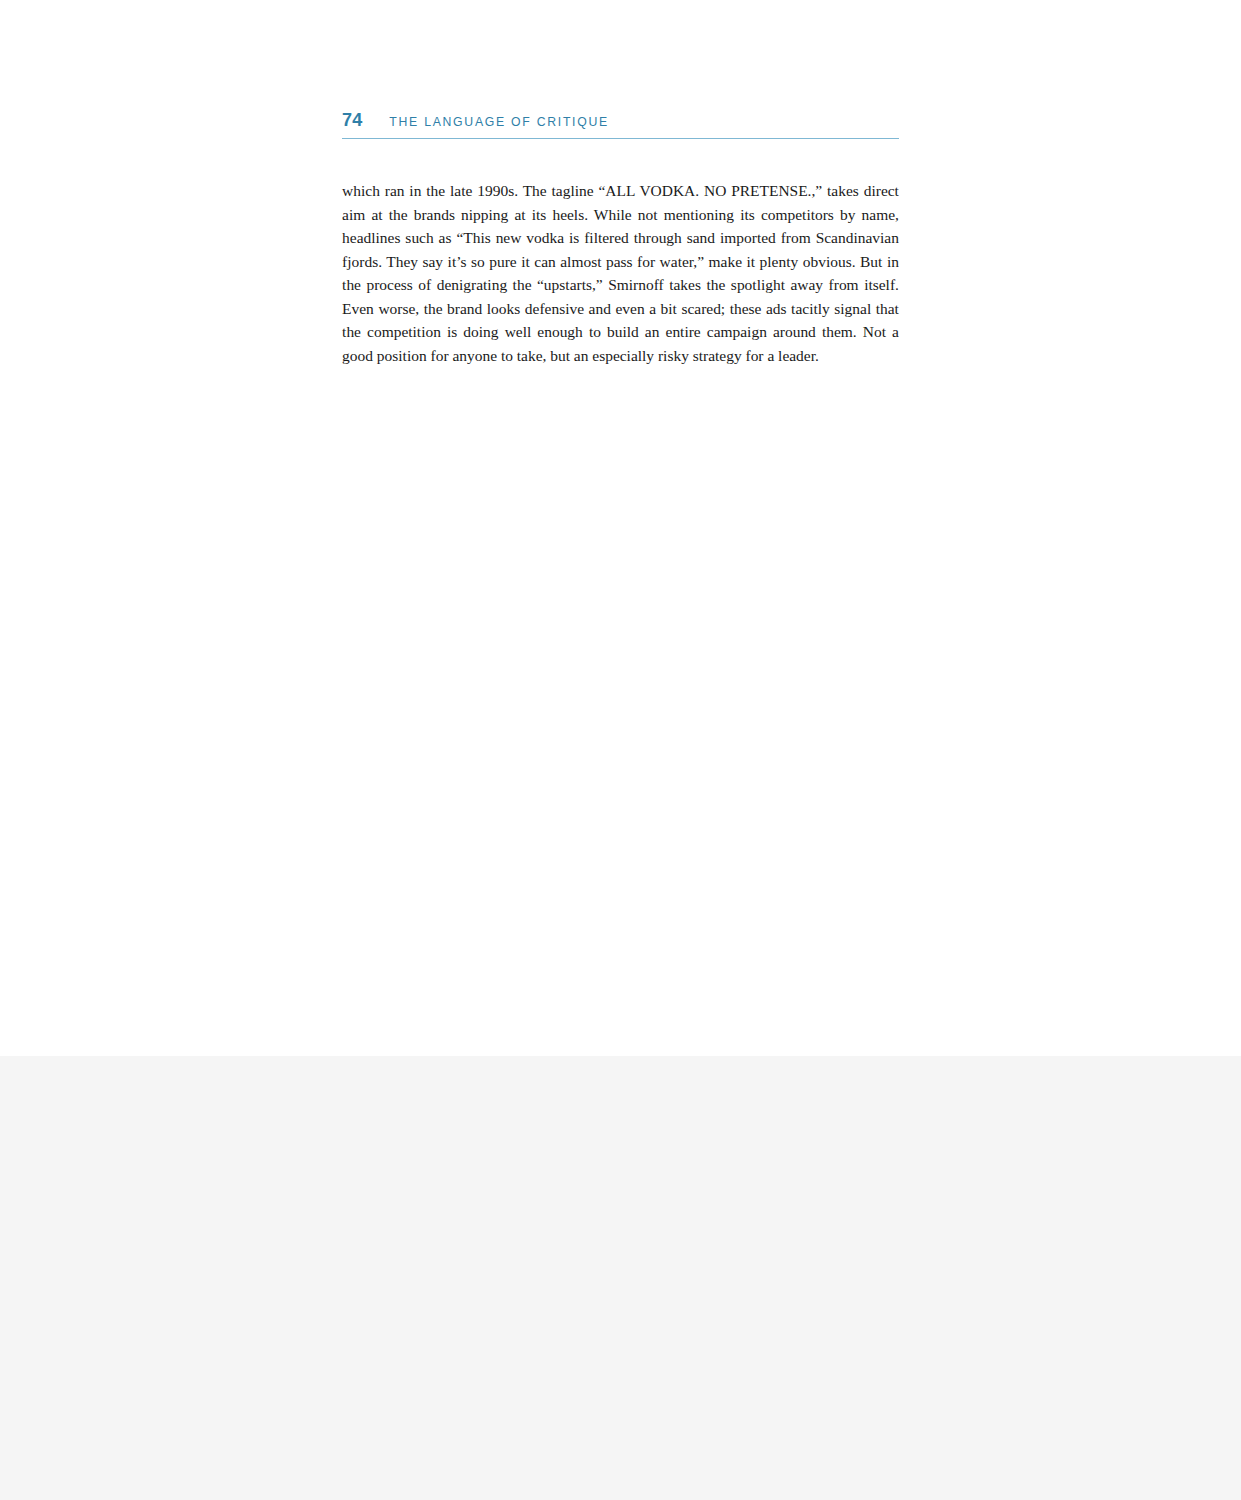74 The Language of Critique
which ran in the late 1990s. The tagline “ALL VODKA. NO PRETENSE.,” takes direct aim at the brands nipping at its heels. While not mentioning its competitors by name, headlines such as “This new vodka is filtered through sand imported from Scandinavian fjords. They say it’s so pure it can almost pass for water,” make it plenty obvious. But in the process of denigrating the “upstarts,” Smirnoff takes the spotlight away from itself. Even worse, the brand looks defensive and even a bit scared; these ads tacitly signal that the competition is doing well enough to build an entire campaign around them. Not a good position for anyone to take, but an especially risky strategy for a leader.